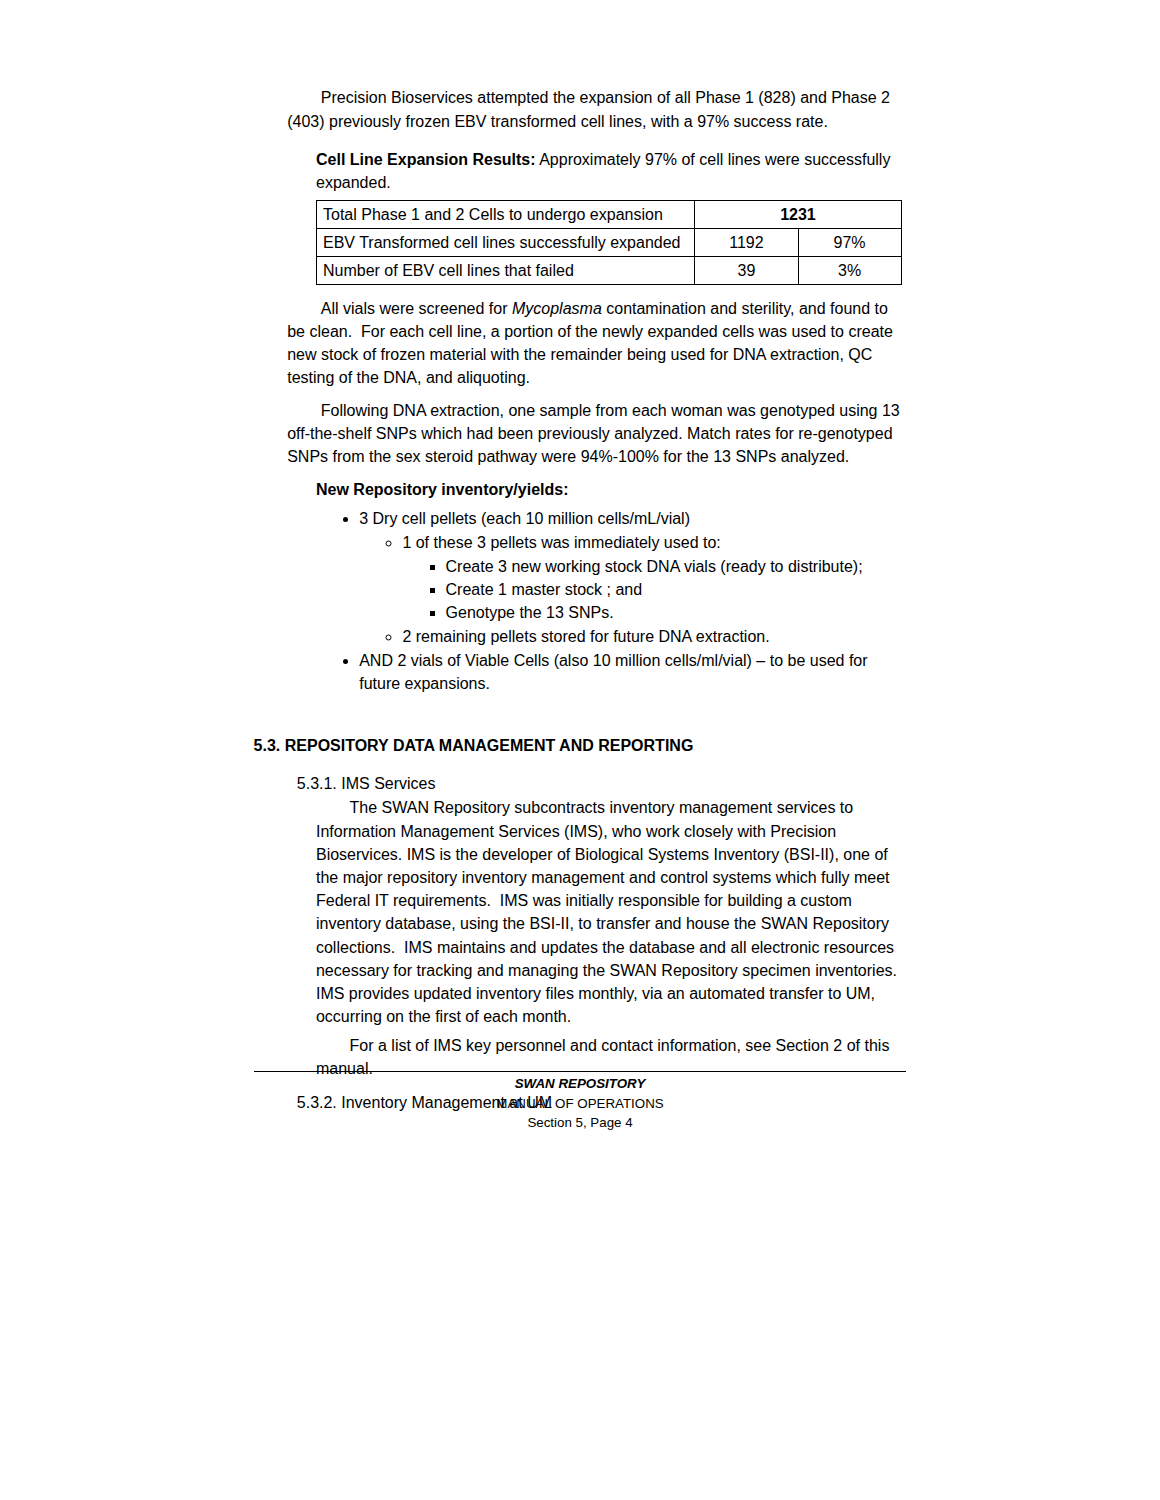Precision Bioservices attempted the expansion of all Phase 1 (828) and Phase 2 (403) previously frozen EBV transformed cell lines, with a 97% success rate.
Cell Line Expansion Results: Approximately 97% of cell lines were successfully expanded.
| Total Phase 1 and 2 Cells to undergo expansion | 1231 |
| EBV Transformed cell lines successfully expanded | 1192 | 97% |
| Number of EBV cell lines that failed | 39 | 3% |
All vials were screened for Mycoplasma contamination and sterility, and found to be clean. For each cell line, a portion of the newly expanded cells was used to create new stock of frozen material with the remainder being used for DNA extraction, QC testing of the DNA, and aliquoting.
Following DNA extraction, one sample from each woman was genotyped using 13 off-the-shelf SNPs which had been previously analyzed. Match rates for re-genotyped SNPs from the sex steroid pathway were 94%-100% for the 13 SNPs analyzed.
New Repository inventory/yields:
3 Dry cell pellets (each 10 million cells/mL/vial)
1 of these 3 pellets was immediately used to:
Create 3 new working stock DNA vials (ready to distribute);
Create 1 master stock ; and
Genotype the 13 SNPs.
2 remaining pellets stored for future DNA extraction.
AND 2 vials of Viable Cells (also 10 million cells/ml/vial) – to be used for future expansions.
5.3. REPOSITORY DATA MANAGEMENT AND REPORTING
5.3.1. IMS Services
The SWAN Repository subcontracts inventory management services to Information Management Services (IMS), who work closely with Precision Bioservices. IMS is the developer of Biological Systems Inventory (BSI-II), one of the major repository inventory management and control systems which fully meet Federal IT requirements. IMS was initially responsible for building a custom inventory database, using the BSI-II, to transfer and house the SWAN Repository collections. IMS maintains and updates the database and all electronic resources necessary for tracking and managing the SWAN Repository specimen inventories. IMS provides updated inventory files monthly, via an automated transfer to UM, occurring on the first of each month.
For a list of IMS key personnel and contact information, see Section 2 of this manual.
5.3.2. Inventory Management at UM
SWAN REPOSITORY
MANUAL OF OPERATIONS
Section 5, Page 4